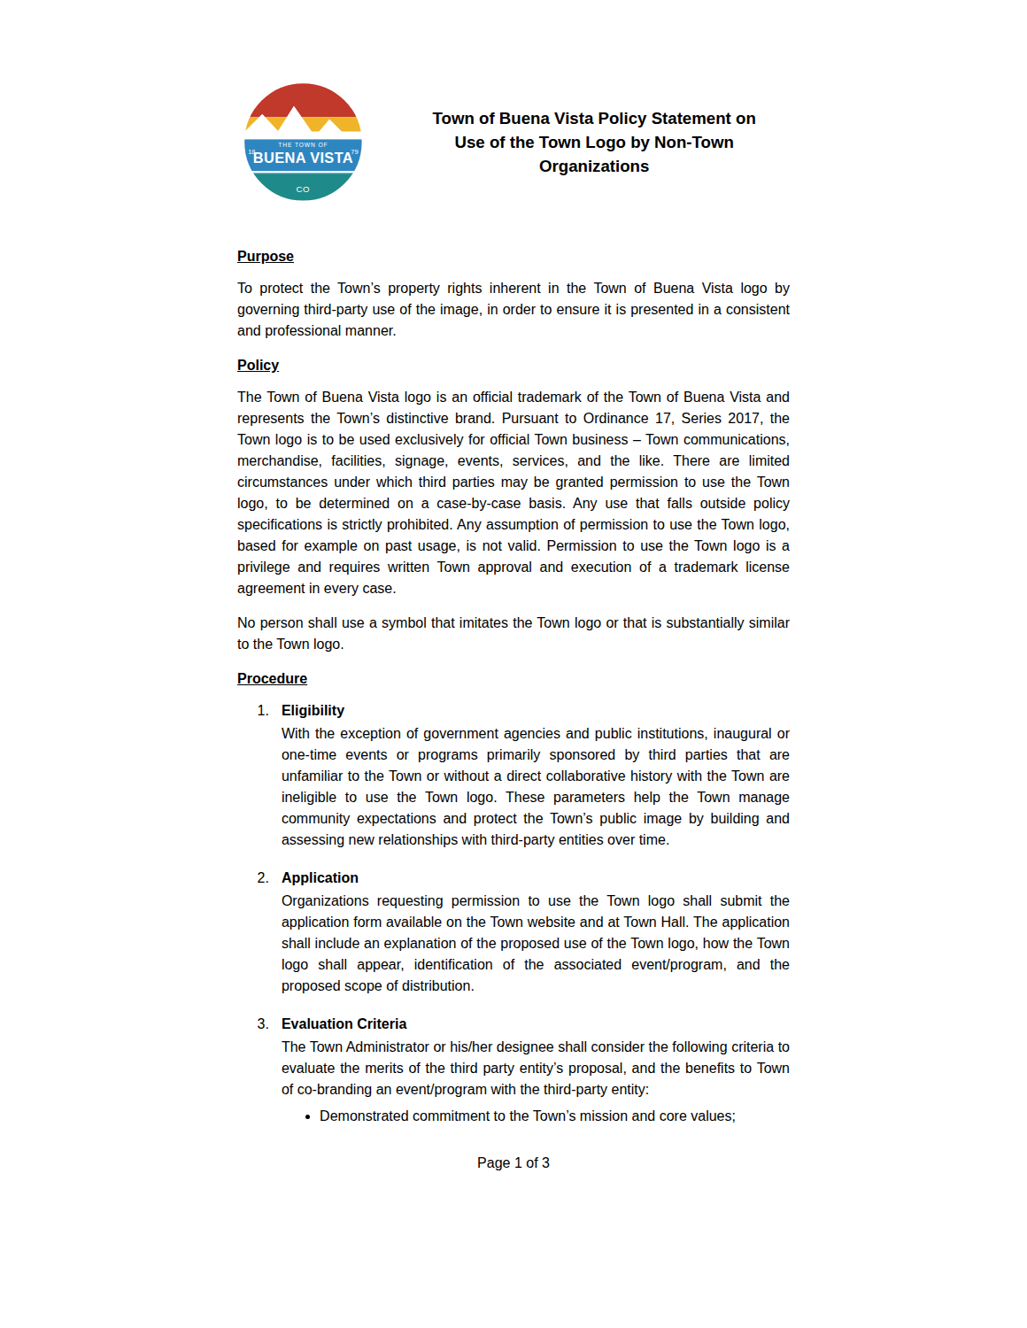THE TOWN OF BUENA VISTA 18 79 CO
Town of Buena Vista Policy Statement on
Use of the Town Logo by Non-Town Organizations
Purpose
To protect the Town’s property rights inherent in the Town of Buena Vista logo by governing third-party use of the image, in order to ensure it is presented in a consistent and professional manner.
Policy
The Town of Buena Vista logo is an official trademark of the Town of Buena Vista and represents the Town’s distinctive brand. Pursuant to Ordinance 17, Series 2017, the Town logo is to be used exclusively for official Town business – Town communications, merchandise, facilities, signage, events, services, and the like. There are limited circumstances under which third parties may be granted permission to use the Town logo, to be determined on a case-by-case basis. Any use that falls outside policy specifications is strictly prohibited. Any assumption of permission to use the Town logo, based for example on past usage, is not valid. Permission to use the Town logo is a privilege and requires written Town approval and execution of a trademark license agreement in every case.
No person shall use a symbol that imitates the Town logo or that is substantially similar to the Town logo.
Procedure
Eligibility
With the exception of government agencies and public institutions, inaugural or one-time events or programs primarily sponsored by third parties that are unfamiliar to the Town or without a direct collaborative history with the Town are ineligible to use the Town logo. These parameters help the Town manage community expectations and protect the Town’s public image by building and assessing new relationships with third-party entities over time.
Application
Organizations requesting permission to use the Town logo shall submit the application form available on the Town website and at Town Hall. The application shall include an explanation of the proposed use of the Town logo, how the Town logo shall appear, identification of the associated event/program, and the proposed scope of distribution.
Evaluation Criteria
The Town Administrator or his/her designee shall consider the following criteria to evaluate the merits of the third party entity’s proposal, and the benefits to Town of co-branding an event/program with the third-party entity:
Demonstrated commitment to the Town’s mission and core values;
Page 1 of 3